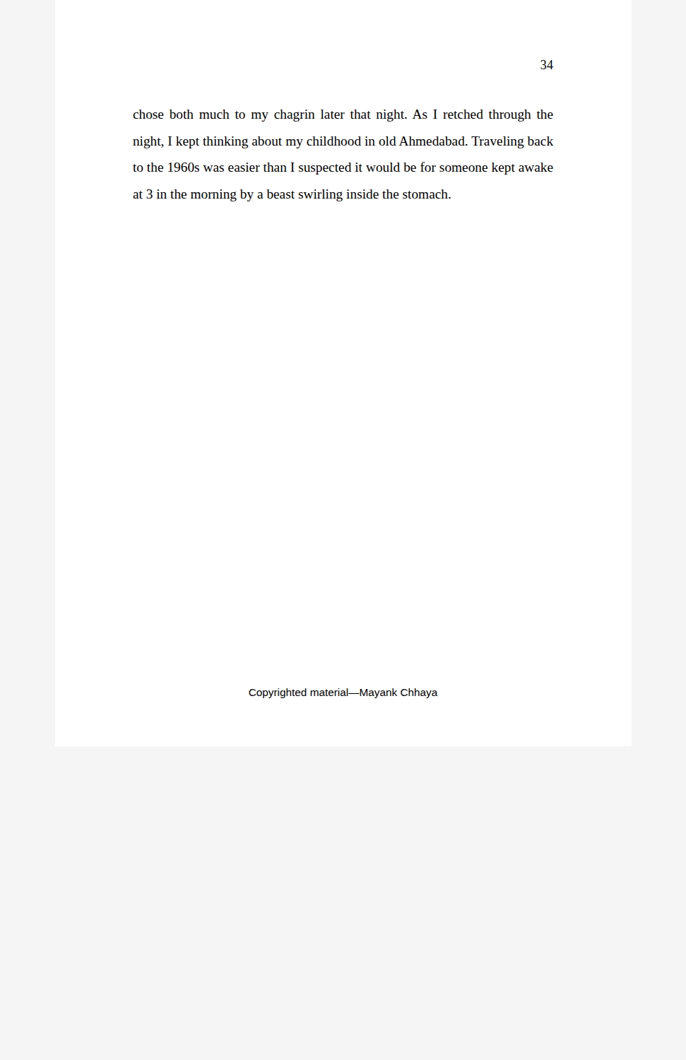34
chose both much to my chagrin later that night. As I retched through the night, I kept thinking about my childhood in old Ahmedabad. Traveling back to the 1960s was easier than I suspected it would be for someone kept awake at 3 in the morning by a beast swirling inside the stomach.
Copyrighted material—Mayank Chhaya